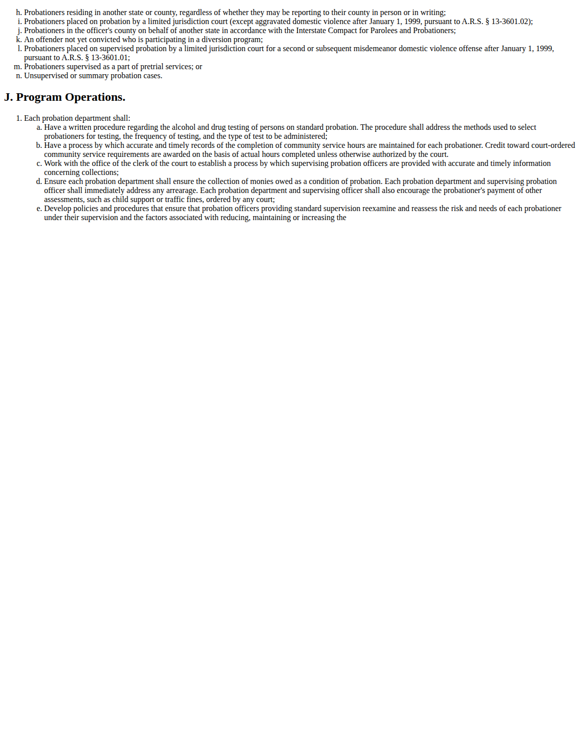Probationers residing in another state or county, regardless of whether they may be reporting to their county in person or in writing;
Probationers placed on probation by a limited jurisdiction court (except aggravated domestic violence after January 1, 1999, pursuant to A.R.S. § 13-3601.02);
Probationers in the officer's county on behalf of another state in accordance with the Interstate Compact for Parolees and Probationers;
An offender not yet convicted who is participating in a diversion program;
Probationers placed on supervised probation by a limited jurisdiction court for a second or subsequent misdemeanor domestic violence offense after January 1, 1999, pursuant to A.R.S. § 13-3601.01;
Probationers supervised as a part of pretrial services; or
Unsupervised or summary probation cases.
J. Program Operations.
Each probation department shall:
Have a written procedure regarding the alcohol and drug testing of persons on standard probation. The procedure shall address the methods used to select probationers for testing, the frequency of testing, and the type of test to be administered;
Have a process by which accurate and timely records of the completion of community service hours are maintained for each probationer. Credit toward court-ordered community service requirements are awarded on the basis of actual hours completed unless otherwise authorized by the court.
Work with the office of the clerk of the court to establish a process by which supervising probation officers are provided with accurate and timely information concerning collections;
Ensure each probation department shall ensure the collection of monies owed as a condition of probation. Each probation department and supervising probation officer shall immediately address any arrearage. Each probation department and supervising officer shall also encourage the probationer's payment of other assessments, such as child support or traffic fines, ordered by any court;
Develop policies and procedures that ensure that probation officers providing standard supervision reexamine and reassess the risk and needs of each probationer under their supervision and the factors associated with reducing, maintaining or increasing the